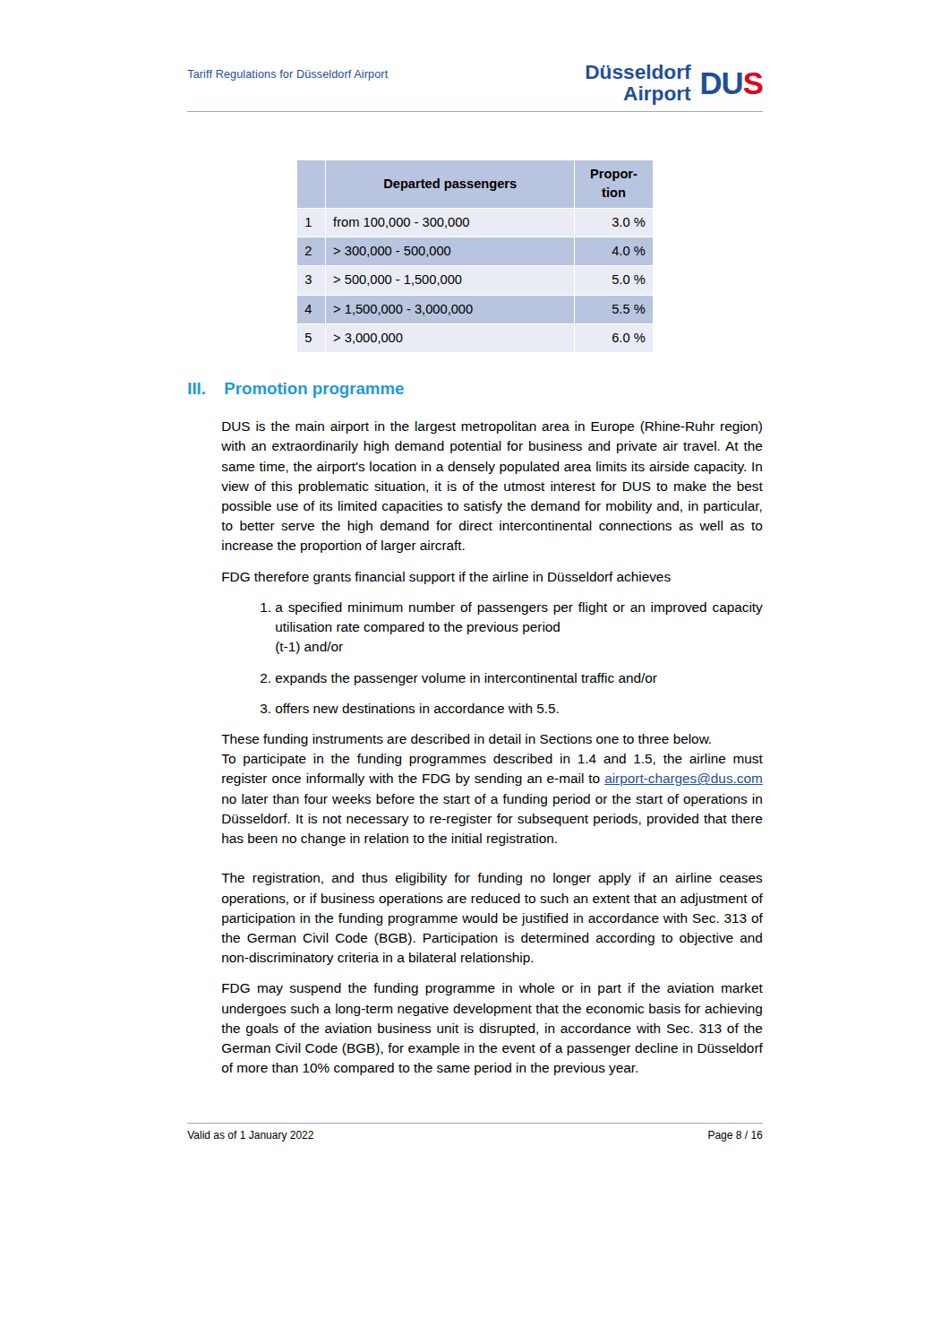Tariff Regulations for Düsseldorf Airport
Düsseldorf Airport
DUS
| | Departed passengers | Propor- tion |
| --- | --- | --- |
| 1 | from 100,000 - 300,000 | 3.0 % |
| 2 | > 300,000 - 500,000 | 4.0 % |
| 3 | > 500,000 - 1,500,000 | 5.0 % |
| 4 | > 1,500,000 - 3,000,000 | 5.5 % |
| 5 | > 3,000,000 | 6.0 % |
III. Promotion programme
DUS is the main airport in the largest metropolitan area in Europe (Rhine-Ruhr region) with an extraordinarily high demand potential for business and private air travel. At the same time, the airport's location in a densely populated area limits its airside capacity. In view of this problematic situation, it is of the utmost interest for DUS to make the best possible use of its limited capacities to satisfy the demand for mobility and, in particular, to better serve the high demand for direct intercontinental connections as well as to increase the proportion of larger aircraft.
FDG therefore grants financial support if the airline in Düsseldorf achieves
a specified minimum number of passengers per flight or an improved capacity utilisation rate compared to the previous period(t-1) and/or
expands the passenger volume in intercontinental traffic and/or
offers new destinations in accordance with 5.5.
These funding instruments are described in detail in Sections one to three below.
To participate in the funding programmes described in 1.4 and 1.5, the airline must register once informally with the FDG by sending an e-mail to airport-charges@dus.com no later than four weeks before the start of a funding period or the start of operations in Düsseldorf. It is not necessary to re-register for subsequent periods, provided that there has been no change in relation to the initial registration.
The registration, and thus eligibility for funding no longer apply if an airline ceases operations, or if business operations are reduced to such an extent that an adjustment of participation in the funding programme would be justified in accordance with Sec. 313 of the German Civil Code (BGB). Participation is determined according to objective and non-discriminatory criteria in a bilateral relationship.
FDG may suspend the funding programme in whole or in part if the aviation market undergoes such a long-term negative development that the economic basis for achieving the goals of the aviation business unit is disrupted, in accordance with Sec. 313 of the German Civil Code (BGB), for example in the event of a passenger decline in Düsseldorf of more than 10% compared to the same period in the previous year.
Valid as of 1 January 2022
Page 8 / 16